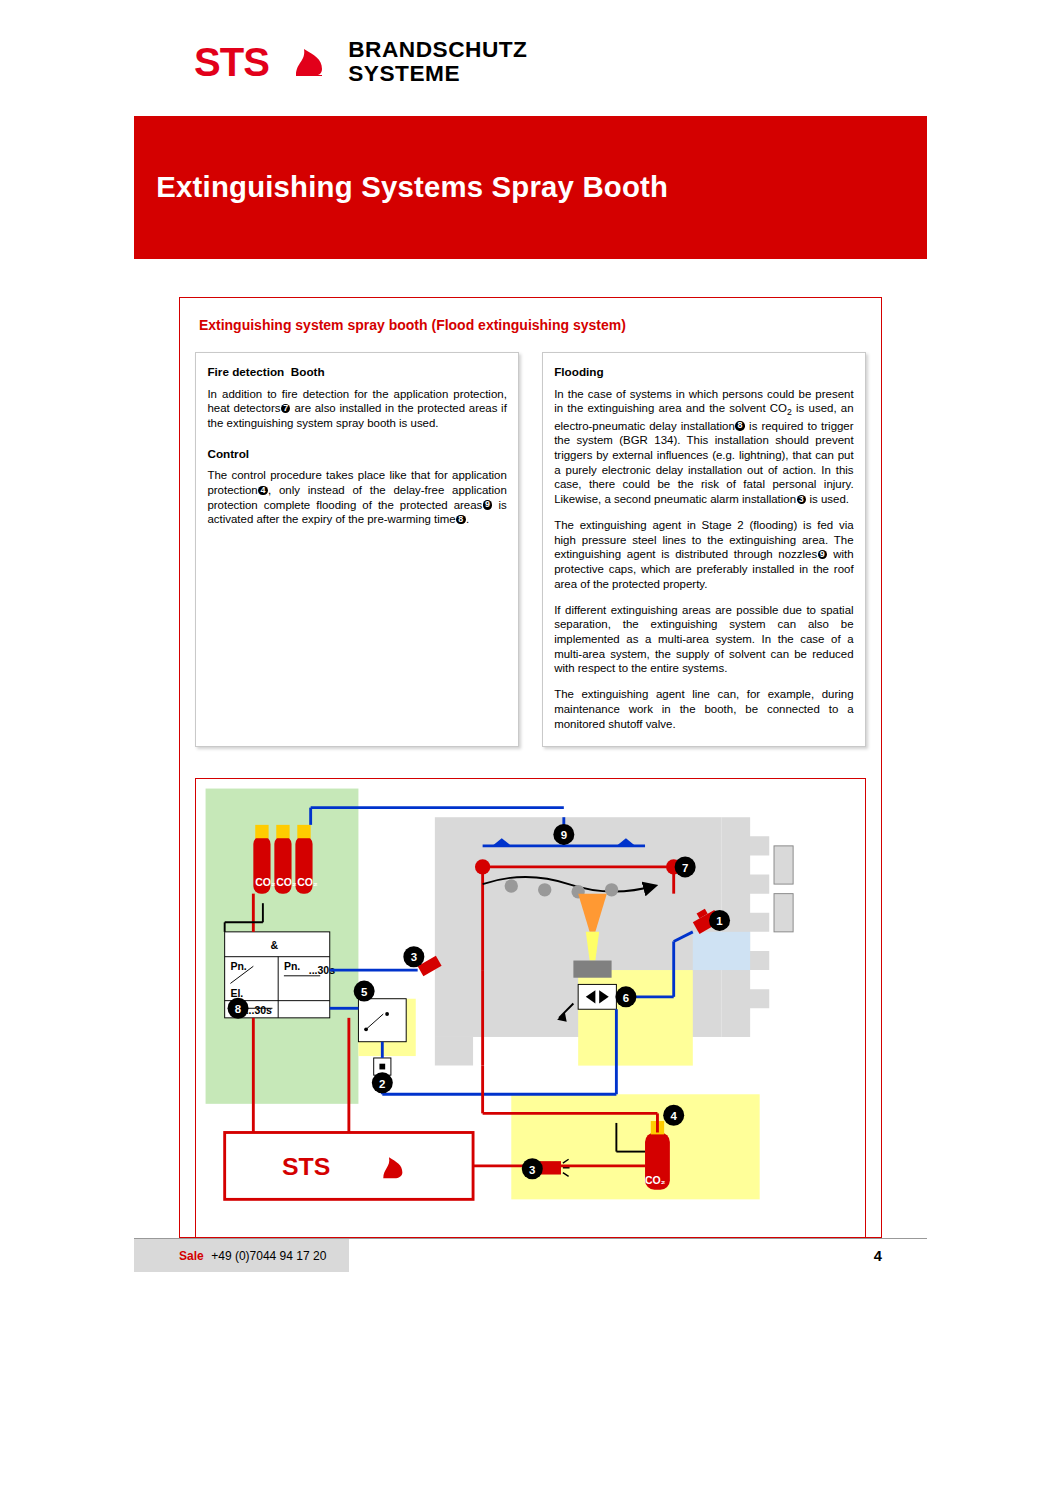STS
BRANDSCHUTZ
SYSTEME
Extinguishing Systems Spray Booth
Extinguishing system spray booth (Flood extinguishing system)
Fire detection Booth
In addition to fire detection for the application protection, heat detectors7 are also installed in the protected areas if the extinguishing system spray booth is used.
Control
The control procedure takes place like that for application protection4, only instead of the delay-free application protection complete flooding of the protected areas9 is activated after the expiry of the pre-warming time8.
Flooding
In the case of systems in which persons could be present in the extinguishing area and the solvent CO2 is used, an electro-pneumatic delay installation8 is required to trigger the system (BGR 134). This installation should prevent triggers by external influences (e.g. lightning), that can put a purely electronic delay installation out of action. In this case, there could be the risk of fatal personal injury. Likewise, a second pneumatic alarm installation3 is used.
The extinguishing agent in Stage 2 (flooding) is fed via high pressure steel lines to the extinguishing area. The extinguishing agent is distributed through nozzles9 with protective caps, which are preferably installed in the roof area of the protected property.
If different extinguishing areas are possible due to spatial separation, the extinguishing system can also be implemented as a multi-area system. In the case of a multi-area system, the supply of solvent can be reduced with respect to the entire systems.
The extinguishing agent line can, for example, during maintenance work in the booth, be connected to a monitored shutoff valve.
CO₂ CO₂ CO₂ & Pn. Pn. ...30s El. ...30s STS CO₂ 1 2 3 3 4 5 6 7 8 9
Sale +49 (0)7044 94 17 20
4